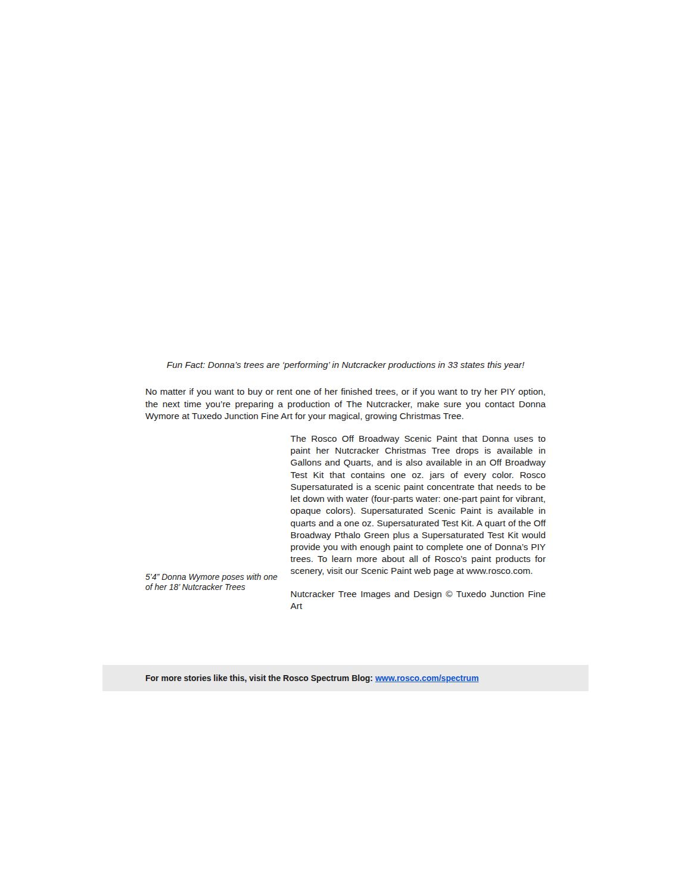Fun Fact: Donna’s trees are ‘performing’ in Nutcracker productions in 33 states this year!
No matter if you want to buy or rent one of her finished trees, or if you want to try her PIY option, the next time you’re preparing a production of The Nutcracker, make sure you contact Donna Wymore at Tuxedo Junction Fine Art for your magical, growing Christmas Tree.
5’4” Donna Wymore poses with one of her 18’ Nutcracker Trees
The Rosco Off Broadway Scenic Paint that Donna uses to paint her Nutcracker Christmas Tree drops is available in Gallons and Quarts, and is also available in an Off Broadway Test Kit that contains one oz. jars of every color. Rosco Supersaturated is a scenic paint concentrate that needs to be let down with water (four-parts water: one-part paint for vibrant, opaque colors). Supersaturated Scenic Paint is available in quarts and a one oz. Supersaturated Test Kit. A quart of the Off Broadway Pthalo Green plus a Supersaturated Test Kit would provide you with enough paint to complete one of Donna’s PIY trees. To learn more about all of Rosco’s paint products for scenery, visit our Scenic Paint web page at www.rosco.com.
Nutcracker Tree Images and Design © Tuxedo Junction Fine Art
For more stories like this, visit the Rosco Spectrum Blog: www.rosco.com/spectrum